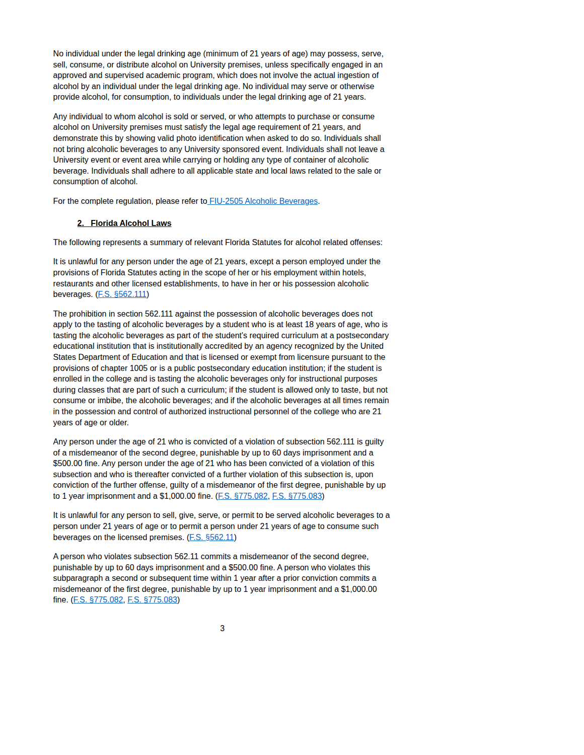No individual under the legal drinking age (minimum of 21 years of age) may possess, serve, sell, consume, or distribute alcohol on University premises, unless specifically engaged in an approved and supervised academic program, which does not involve the actual ingestion of alcohol by an individual under the legal drinking age. No individual may serve or otherwise provide alcohol, for consumption, to individuals under the legal drinking age of 21 years.
Any individual to whom alcohol is sold or served, or who attempts to purchase or consume alcohol on University premises must satisfy the legal age requirement of 21 years, and demonstrate this by showing valid photo identification when asked to do so. Individuals shall not bring alcoholic beverages to any University sponsored event. Individuals shall not leave a University event or event area while carrying or holding any type of container of alcoholic beverage. Individuals shall adhere to all applicable state and local laws related to the sale or consumption of alcohol.
For the complete regulation, please refer to FIU-2505 Alcoholic Beverages.
2. Florida Alcohol Laws
The following represents a summary of relevant Florida Statutes for alcohol related offenses:
It is unlawful for any person under the age of 21 years, except a person employed under the provisions of Florida Statutes acting in the scope of her or his employment within hotels, restaurants and other licensed establishments, to have in her or his possession alcoholic beverages. (F.S. §562.111)
The prohibition in section 562.111 against the possession of alcoholic beverages does not apply to the tasting of alcoholic beverages by a student who is at least 18 years of age, who is tasting the alcoholic beverages as part of the student's required curriculum at a postsecondary educational institution that is institutionally accredited by an agency recognized by the United States Department of Education and that is licensed or exempt from licensure pursuant to the provisions of chapter 1005 or is a public postsecondary education institution; if the student is enrolled in the college and is tasting the alcoholic beverages only for instructional purposes during classes that are part of such a curriculum; if the student is allowed only to taste, but not consume or imbibe, the alcoholic beverages; and if the alcoholic beverages at all times remain in the possession and control of authorized instructional personnel of the college who are 21 years of age or older.
Any person under the age of 21 who is convicted of a violation of subsection 562.111 is guilty of a misdemeanor of the second degree, punishable by up to 60 days imprisonment and a $500.00 fine. Any person under the age of 21 who has been convicted of a violation of this subsection and who is thereafter convicted of a further violation of this subsection is, upon conviction of the further offense, guilty of a misdemeanor of the first degree, punishable by up to 1 year imprisonment and a $1,000.00 fine. (F.S. §775.082, F.S. §775.083)
It is unlawful for any person to sell, give, serve, or permit to be served alcoholic beverages to a person under 21 years of age or to permit a person under 21 years of age to consume such beverages on the licensed premises. (F.S. §562.11)
A person who violates subsection 562.11 commits a misdemeanor of the second degree, punishable by up to 60 days imprisonment and a $500.00 fine. A person who violates this subparagraph a second or subsequent time within 1 year after a prior conviction commits a misdemeanor of the first degree, punishable by up to 1 year imprisonment and a $1,000.00 fine. (F.S. §775.082, F.S. §775.083)
3